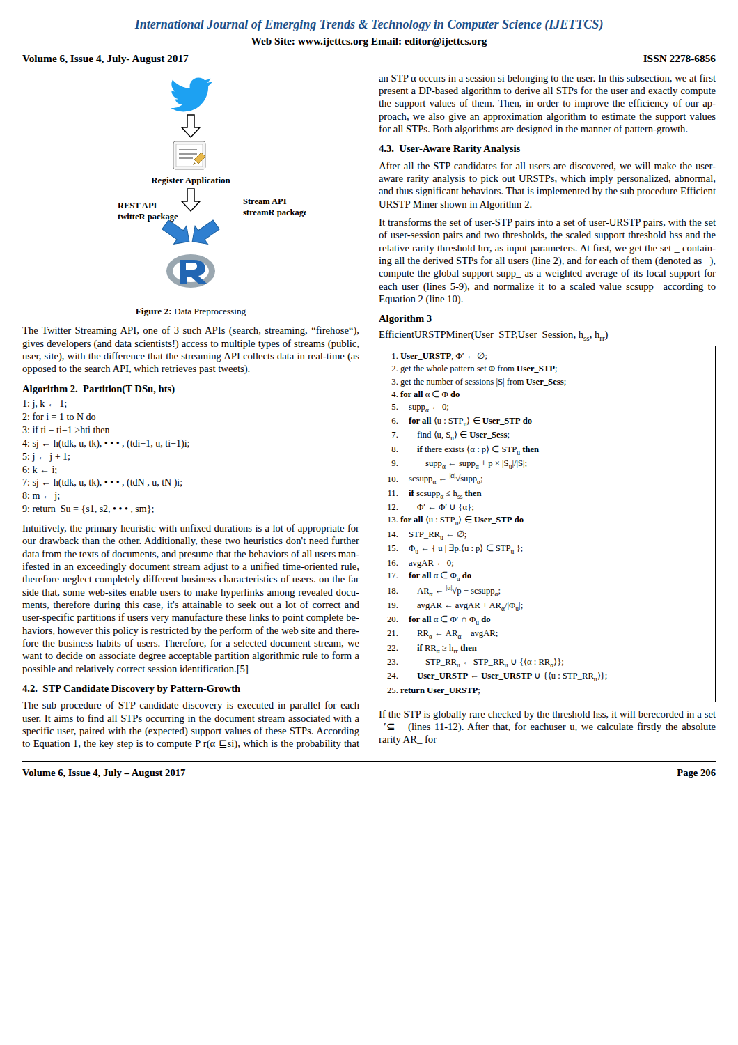International Journal of Emerging Trends & Technology in Computer Science (IJETTCS)
Web Site: www.ijettcs.org Email: editor@ijettcs.org
Volume 6, Issue 4, July- August 2017 ISSN 2278-6856
Register Application REST API twitteR package Stream API streamR package
Figure 2: Data Preprocessing
The Twitter Streaming API, one of 3 such APIs (search, streaming, “firehose“), gives developers (and data scientists!) access to multiple types of streams (public, user, site), with the difference that the streaming API collects data in real-time (as opposed to the search API, which retrieves past tweets).
Algorithm 2. Partition(T DSu, hts)
1: j, k ← 1;
2: for i = 1 to N do
3: if ti − ti−1 >hti then
4: sj ← h(tdk, u, tk), • • • , (tdi−1, u, ti−1)i;
5: j ← j + 1;
6: k ← i;
7: sj ← h(tdk, u, tk), • • • , (tdN , u, tN )i;
8: m ← j;
9: return Su = {s1, s2, • • • , sm};
Intuitively, the primary heuristic with unfixed durations is a lot of appropriate for our drawback than the other. Additionally, these two heuristics don't need further data from the texts of documents, and presume that the behaviors of all users manifested in an exceedingly document stream adjust to a unified time-oriented rule, therefore neglect completely different business characteristics of users. on the far side that, some web-sites enable users to make hyperlinks among revealed documents, therefore during this case, it's attainable to seek out a lot of correct and user-specific partitions if users very manufacture these links to point complete behaviors, however this policy is restricted by the perform of the web site and therefore the business habits of users. Therefore, for a selected document stream, we want to decide on associate degree acceptable partition algorithmic rule to form a possible and relatively correct session identification.[5]
4.2. STP Candidate Discovery by Pattern-Growth
The sub procedure of STP candidate discovery is executed in parallel for each user. It aims to find all STPs occurring in the document stream associated with a specific user, paired with the (expected) support values of these STPs. According to Equation 1, the key step is to compute P r(α ⊑si), which is the probability that an STP α occurs in a session si belonging to the user. In this subsection, we at first present a DP-based algorithm to derive all STPs for the user and exactly compute the support values of them. Then, in order to improve the efficiency of our approach, we also give an approximation algorithm to estimate the support values for all STPs. Both algorithms are designed in the manner of pattern-growth.
4.3. User-Aware Rarity Analysis
After all the STP candidates for all users are discovered, we will make the user-aware rarity analysis to pick out URSTPs, which imply personalized, abnormal, and thus significant behaviors. That is implemented by the sub procedure Efficient URSTP Miner shown in Algorithm 2.
It transforms the set of user-STP pairs into a set of user-URSTP pairs, with the set of user-session pairs and two thresholds, the scaled support threshold hss and the relative rarity threshold hrr, as input parameters. At first, we get the set _ containing all the derived STPs for all users (line 2), and for each of them (denoted as _), compute the global support supp_ as a weighted average of its local support for each user (lines 5-9), and normalize it to a scaled value scsupp_ according to Equation 2 (line 10).
Algorithm 3
EfficientURSTPMiner(User_STP,User_Session, hss, hrr)
User_URSTP, Φ′ ← ∅;
get the whole pattern set Φ from User_STP;
get the number of sessions |S| from User_Sess;
for all α ∈ Φ do
suppα ← 0;
for all ⟨u : STPu⟩ ∈ User_STP do
find ⟨u, Su⟩ ∈ User_Sess;
if there exists ⟨α : p⟩ ∈ STPu then
suppα ← suppα + p × |Su|/|S|;
scsuppα ← |α|√suppα;
if scsuppα ≤ hss then
Φ′ ← Φ′ ∪ {α};
for all ⟨u : STPu⟩ ∈ User_STP do
STP_RRu ← ∅;
Φu ← { u | ∃p.⟨u : p⟩ ∈ STPu };
avgAR ← 0;
for all α ∈ Φu do
ARα ← |α|√p − scsuppα;
avgAR ← avgAR + ARα/|Φu|;
for all α ∈ Φ′ ∩ Φu do
RRα ← ARα − avgAR;
if RRα ≥ hrr then
STP_RRu ← STP_RRu ∪ {⟨α : RRα⟩};
User_URSTP ← User_URSTP ∪ {⟨u : STP_RRu⟩};
return User_URSTP;
If the STP is globally rare checked by the threshold hss, it will berecorded in a set _′⊆ _ (lines 11-12). After that, for eachuser u, we calculate firstly the absolute rarity AR_ for
Volume 6, Issue 4, July – August 2017 Page 206